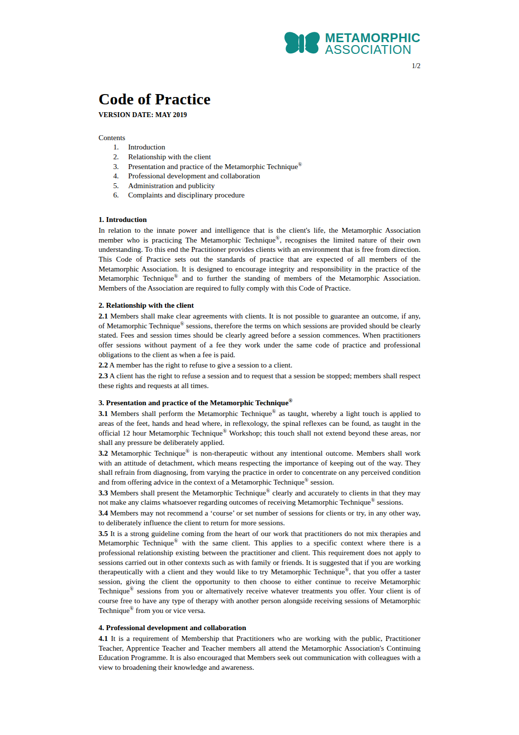METAMORPHIC ASSOCIATION
1/2
Code of Practice
VERSION DATE: MAY 2019
Contents
Introduction
Relationship with the client
Presentation and practice of the Metamorphic Technique®
Professional development and collaboration
Administration and publicity
Complaints and disciplinary procedure
1. Introduction
In relation to the innate power and intelligence that is the client's life, the Metamorphic Association member who is practicing The Metamorphic Technique®, recognises the limited nature of their own understanding. To this end the Practitioner provides clients with an environment that is free from direction. This Code of Practice sets out the standards of practice that are expected of all members of the Metamorphic Association. It is designed to encourage integrity and responsibility in the practice of the Metamorphic Technique® and to further the standing of members of the Metamorphic Association. Members of the Association are required to fully comply with this Code of Practice.
2. Relationship with the client
2.1 Members shall make clear agreements with clients. It is not possible to guarantee an outcome, if any, of Metamorphic Technique® sessions, therefore the terms on which sessions are provided should be clearly stated. Fees and session times should be clearly agreed before a session commences. When practitioners offer sessions without payment of a fee they work under the same code of practice and professional obligations to the client as when a fee is paid.
2.2 A member has the right to refuse to give a session to a client.
2.3 A client has the right to refuse a session and to request that a session be stopped; members shall respect these rights and requests at all times.
3. Presentation and practice of the Metamorphic Technique®
3.1 Members shall perform the Metamorphic Technique® as taught, whereby a light touch is applied to areas of the feet, hands and head where, in reflexology, the spinal reflexes can be found, as taught in the official 12 hour Metamorphic Technique® Workshop; this touch shall not extend beyond these areas, nor shall any pressure be deliberately applied.
3.2 Metamorphic Technique® is non-therapeutic without any intentional outcome. Members shall work with an attitude of detachment, which means respecting the importance of keeping out of the way. They shall refrain from diagnosing, from varying the practice in order to concentrate on any perceived condition and from offering advice in the context of a Metamorphic Technique® session.
3.3 Members shall present the Metamorphic Technique® clearly and accurately to clients in that they may not make any claims whatsoever regarding outcomes of receiving Metamorphic Technique® sessions.
3.4 Members may not recommend a ‘course’ or set number of sessions for clients or try, in any other way, to deliberately influence the client to return for more sessions.
3.5 It is a strong guideline coming from the heart of our work that practitioners do not mix therapies and Metamorphic Technique® with the same client. This applies to a specific context where there is a professional relationship existing between the practitioner and client. This requirement does not apply to sessions carried out in other contexts such as with family or friends. It is suggested that if you are working therapeutically with a client and they would like to try Metamorphic Technique®, that you offer a taster session, giving the client the opportunity to then choose to either continue to receive Metamorphic Technique® sessions from you or alternatively receive whatever treatments you offer. Your client is of course free to have any type of therapy with another person alongside receiving sessions of Metamorphic Technique® from you or vice versa.
4. Professional development and collaboration
4.1 It is a requirement of Membership that Practitioners who are working with the public, Practitioner Teacher, Apprentice Teacher and Teacher members all attend the Metamorphic Association's Continuing Education Programme. It is also encouraged that Members seek out communication with colleagues with a view to broadening their knowledge and awareness.